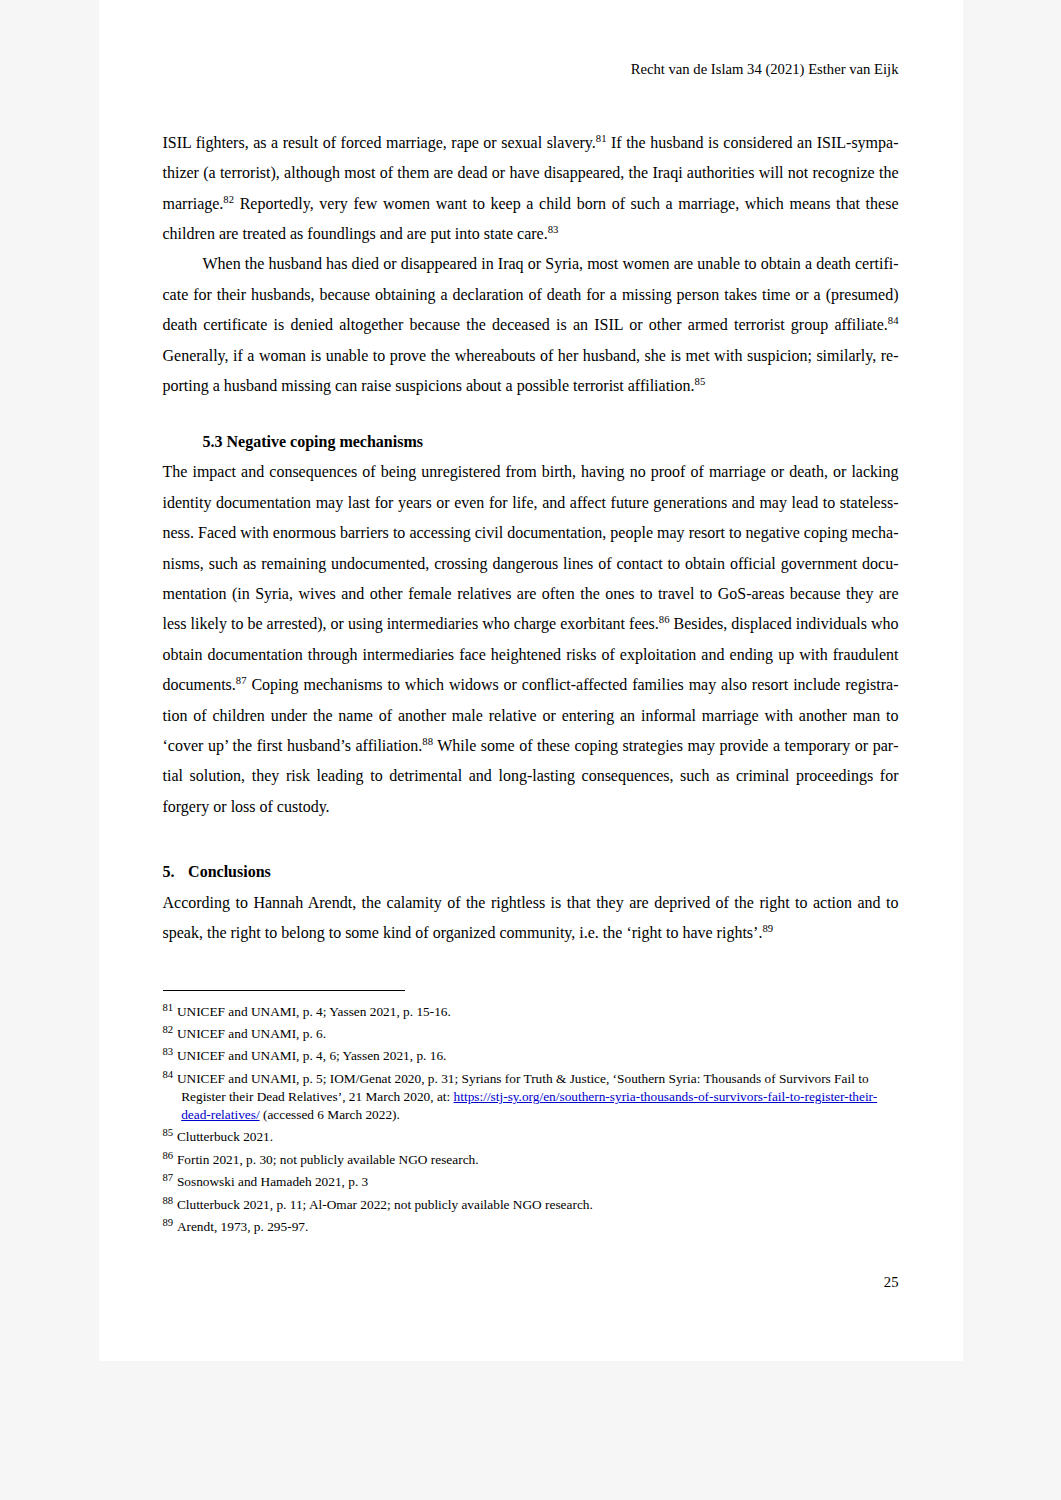Recht van de Islam 34 (2021) Esther van Eijk
ISIL fighters, as a result of forced marriage, rape or sexual slavery.81 If the husband is considered an ISIL-sympathizer (a terrorist), although most of them are dead or have disappeared, the Iraqi authorities will not recognize the marriage.82 Reportedly, very few women want to keep a child born of such a marriage, which means that these children are treated as foundlings and are put into state care.83
When the husband has died or disappeared in Iraq or Syria, most women are unable to obtain a death certificate for their husbands, because obtaining a declaration of death for a missing person takes time or a (presumed) death certificate is denied altogether because the deceased is an ISIL or other armed terrorist group affiliate.84 Generally, if a woman is unable to prove the whereabouts of her husband, she is met with suspicion; similarly, reporting a husband missing can raise suspicions about a possible terrorist affiliation.85
5.3 Negative coping mechanisms
The impact and consequences of being unregistered from birth, having no proof of marriage or death, or lacking identity documentation may last for years or even for life, and affect future generations and may lead to statelessness. Faced with enormous barriers to accessing civil documentation, people may resort to negative coping mechanisms, such as remaining undocumented, crossing dangerous lines of contact to obtain official government documentation (in Syria, wives and other female relatives are often the ones to travel to GoS-areas because they are less likely to be arrested), or using intermediaries who charge exorbitant fees.86 Besides, displaced individuals who obtain documentation through intermediaries face heightened risks of exploitation and ending up with fraudulent documents.87 Coping mechanisms to which widows or conflict-affected families may also resort include registration of children under the name of another male relative or entering an informal marriage with another man to ‘cover up’ the first husband’s affiliation.88 While some of these coping strategies may provide a temporary or partial solution, they risk leading to detrimental and long-lasting consequences, such as criminal proceedings for forgery or loss of custody.
5. Conclusions
According to Hannah Arendt, the calamity of the rightless is that they are deprived of the right to action and to speak, the right to belong to some kind of organized community, i.e. the ‘right to have rights’.89
81 UNICEF and UNAMI, p. 4; Yassen 2021, p. 15-16.
82 UNICEF and UNAMI, p. 6.
83 UNICEF and UNAMI, p. 4, 6; Yassen 2021, p. 16.
84 UNICEF and UNAMI, p. 5; IOM/Genat 2020, p. 31; Syrians for Truth & Justice, ‘Southern Syria: Thousands of Survivors Fail to Register their Dead Relatives’, 21 March 2020, at: https://stj-sy.org/en/southern-syria-thousands-of-survivors-fail-to-register-their-dead-relatives/ (accessed 6 March 2022).
85 Clutterbuck 2021.
86 Fortin 2021, p. 30; not publicly available NGO research.
87 Sosnowski and Hamadeh 2021, p. 3
88 Clutterbuck 2021, p. 11; Al-Omar 2022; not publicly available NGO research.
89 Arendt, 1973, p. 295-97.
25